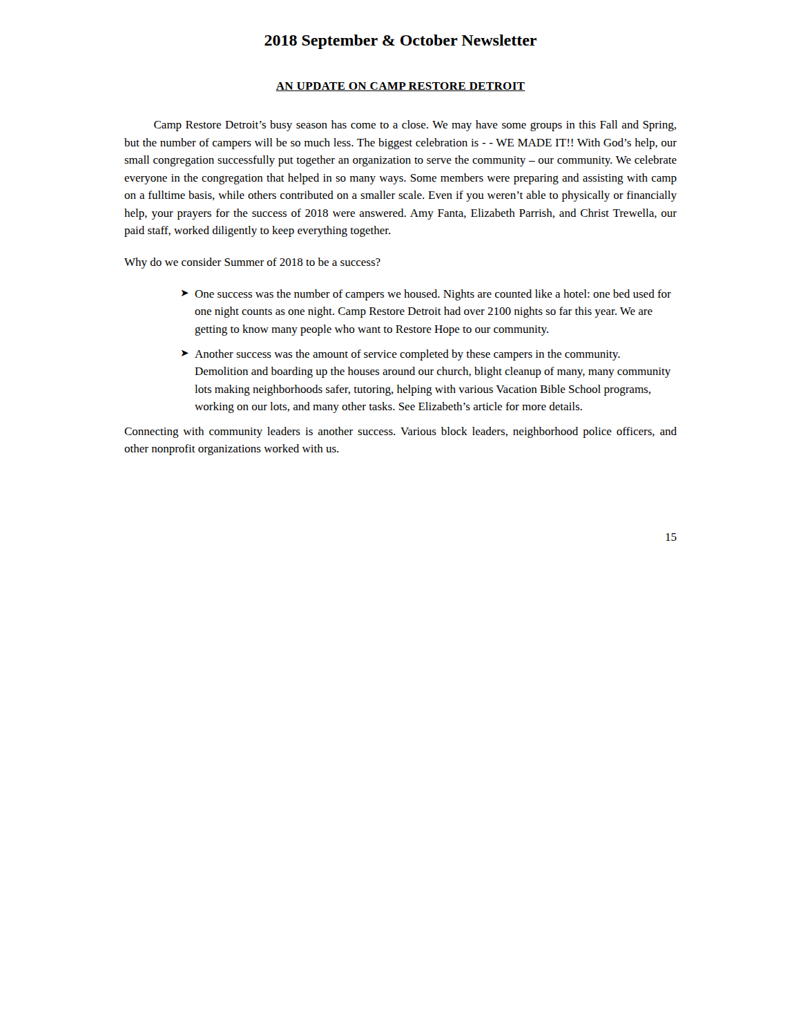2018 September & October Newsletter
AN UPDATE ON CAMP RESTORE DETROIT
Camp Restore Detroit’s busy season has come to a close. We may have some groups in this Fall and Spring, but the number of campers will be so much less. The biggest celebration is - - WE MADE IT!! With God’s help, our small congregation successfully put together an organization to serve the community – our community. We celebrate everyone in the congregation that helped in so many ways. Some members were preparing and assisting with camp on a fulltime basis, while others contributed on a smaller scale. Even if you weren’t able to physically or financially help, your prayers for the success of 2018 were answered. Amy Fanta, Elizabeth Parrish, and Christ Trewella, our paid staff, worked diligently to keep everything together.
Why do we consider Summer of 2018 to be a success?
One success was the number of campers we housed. Nights are counted like a hotel: one bed used for one night counts as one night. Camp Restore Detroit had over 2100 nights so far this year. We are getting to know many people who want to Restore Hope to our community.
Another success was the amount of service completed by these campers in the community. Demolition and boarding up the houses around our church, blight cleanup of many, many community lots making neighborhoods safer, tutoring, helping with various Vacation Bible School programs, working on our lots, and many other tasks. See Elizabeth’s article for more details.
Connecting with community leaders is another success. Various block leaders, neighborhood police officers, and other nonprofit organizations worked with us.
15